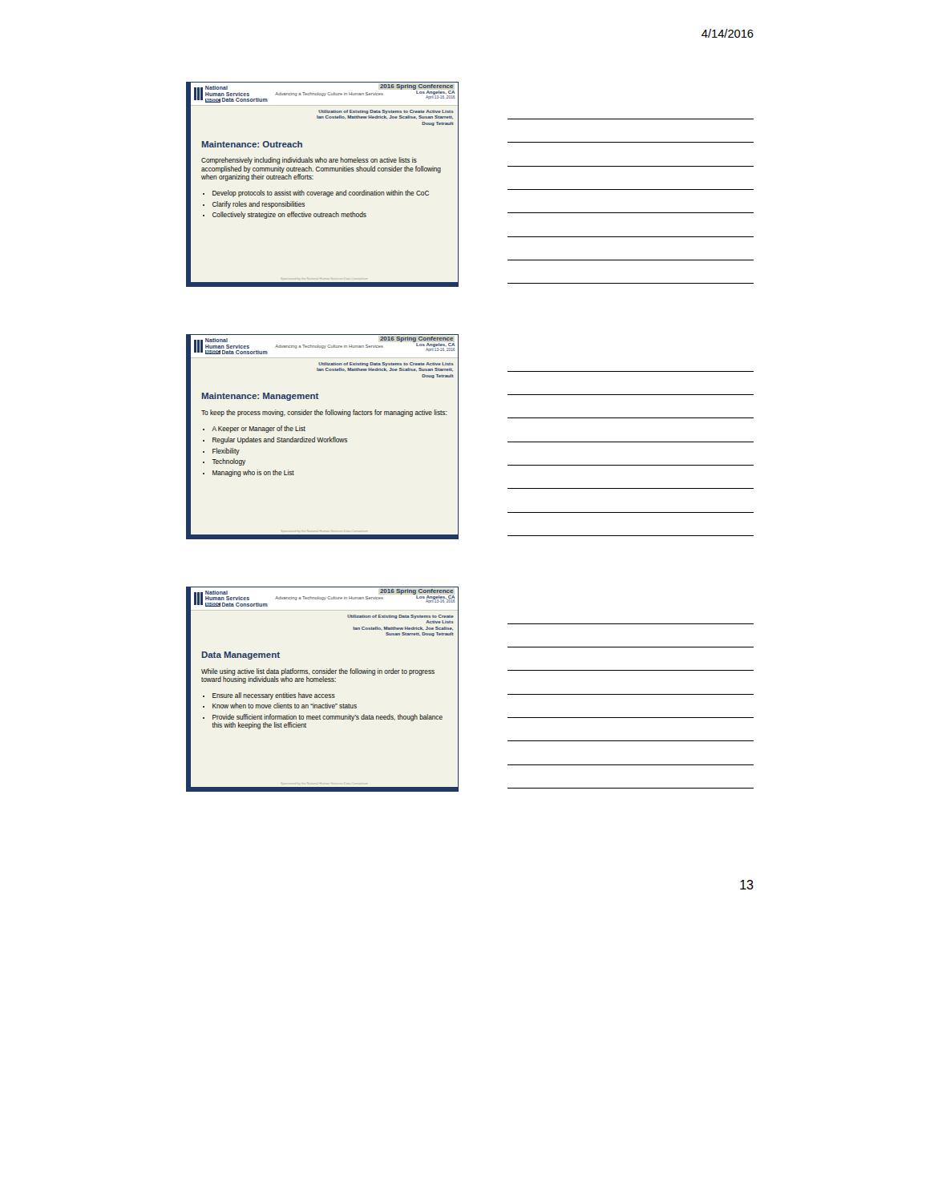4/14/2016
National
Human Services
NHSDCData Consortium
Advancing a Technology Culture in Human Services
2016 Spring Conference
Los Angeles, CA
April 13-16, 2016
Utilization of Existing Data Systems to Create Active Lists
Ian Costello, Matthew Hedrick, Joe Scalise, Susan Starrett,
Doug Tetrault
Maintenance: Outreach
Comprehensively including individuals who are homeless on active lists is accomplished by community outreach. Communities should consider the following when organizing their outreach efforts:
Develop protocols to assist with coverage and coordination within the CoC
Clarify roles and responsibilities
Collectively strategize on effective outreach methods
Sponsored by the National Human Services Data Consortium
National
Human Services
NHSDCData Consortium
Advancing a Technology Culture in Human Services
2016 Spring Conference
Los Angeles, CA
April 13-16, 2016
Utilization of Existing Data Systems to Create Active Lists
Ian Costello, Matthew Hedrick, Joe Scalise, Susan Starrett,
Doug Tetrault
Maintenance: Management
To keep the process moving, consider the following factors for managing active lists:
A Keeper or Manager of the List
Regular Updates and Standardized Workflows
Flexibility
Technology
Managing who is on the List
Sponsored by the National Human Services Data Consortium
National
Human Services
NHSDCData Consortium
Advancing a Technology Culture in Human Services
2016 Spring Conference
Los Angeles, CA
April 13-16, 2016
Utilization of Existing Data Systems to Create
Active Lists
Ian Costello, Matthew Hedrick, Joe Scalise,
Susan Starrett, Doug Tetrault
Data Management
While using active list data platforms, consider the following in order to progress toward housing individuals who are homeless:
Ensure all necessary entities have access
Know when to move clients to an “inactive” status
Provide sufficient information to meet community’s data needs, though balance this with keeping the list efficient
Sponsored by the National Human Services Data Consortium
13